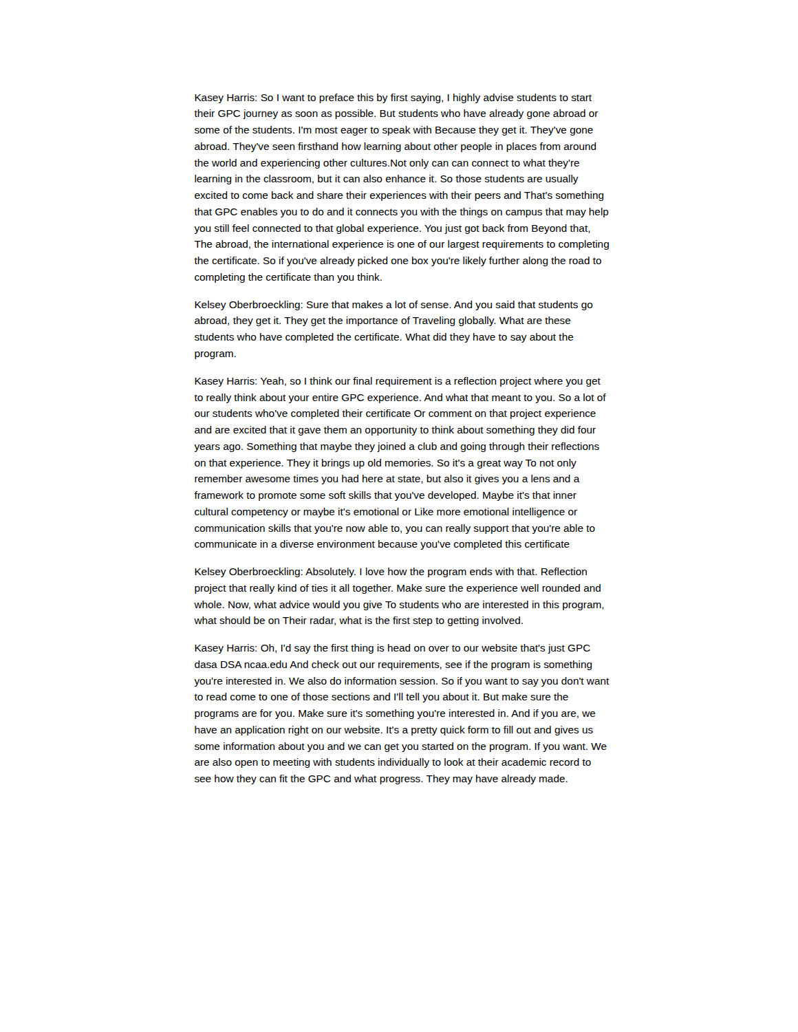Kasey Harris: So I want to preface this by first saying, I highly advise students to start their GPC journey as soon as possible. But students who have already gone abroad or some of the students. I'm most eager to speak with Because they get it. They've gone abroad. They've seen firsthand how learning about other people in places from around the world and experiencing other cultures.Not only can can connect to what they're learning in the classroom, but it can also enhance it. So those students are usually excited to come back and share their experiences with their peers and That's something that GPC enables you to do and it connects you with the things on campus that may help you still feel connected to that global experience. You just got back from Beyond that, The abroad, the international experience is one of our largest requirements to completing the certificate. So if you've already picked one box you're likely further along the road to completing the certificate than you think.
Kelsey Oberbroeckling: Sure that makes a lot of sense. And you said that students go abroad, they get it. They get the importance of Traveling globally. What are these students who have completed the certificate. What did they have to say about the program.
Kasey Harris: Yeah, so I think our final requirement is a reflection project where you get to really think about your entire GPC experience. And what that meant to you. So a lot of our students who've completed their certificate Or comment on that project experience and are excited that it gave them an opportunity to think about something they did four years ago. Something that maybe they joined a club and going through their reflections on that experience. They it brings up old memories. So it's a great way To not only remember awesome times you had here at state, but also it gives you a lens and a framework to promote some soft skills that you've developed. Maybe it's that inner cultural competency or maybe it's emotional or Like more emotional intelligence or communication skills that you're now able to, you can really support that you're able to communicate in a diverse environment because you've completed this certificate
Kelsey Oberbroeckling: Absolutely. I love how the program ends with that. Reflection project that really kind of ties it all together. Make sure the experience well rounded and whole. Now, what advice would you give To students who are interested in this program, what should be on Their radar, what is the first step to getting involved.
Kasey Harris: Oh, I'd say the first thing is head on over to our website that's just GPC dasa DSA ncaa.edu And check out our requirements, see if the program is something you're interested in. We also do information session. So if you want to say you don't want to read come to one of those sections and I'll tell you about it. But make sure the programs are for you. Make sure it's something you're interested in. And if you are, we have an application right on our website. It's a pretty quick form to fill out and gives us some information about you and we can get you started on the program. If you want. We are also open to meeting with students individually to look at their academic record to see how they can fit the GPC and what progress. They may have already made.